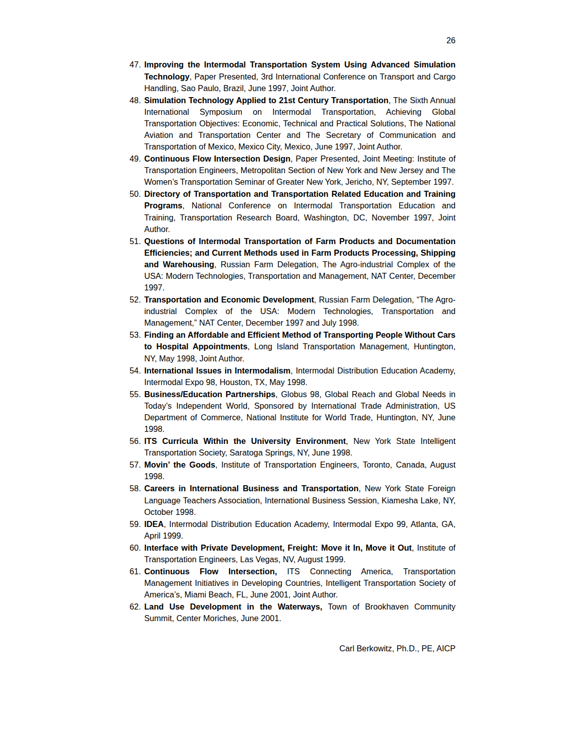26
Improving the Intermodal Transportation System Using Advanced Simulation Technology, Paper Presented, 3rd International Conference on Transport and Cargo Handling, Sao Paulo, Brazil, June 1997, Joint Author.
Simulation Technology Applied to 21st Century Transportation, The Sixth Annual International Symposium on Intermodal Transportation, Achieving Global Transportation Objectives: Economic, Technical and Practical Solutions, The National Aviation and Transportation Center and The Secretary of Communication and Transportation of Mexico, Mexico City, Mexico, June 1997, Joint Author.
Continuous Flow Intersection Design, Paper Presented, Joint Meeting: Institute of Transportation Engineers, Metropolitan Section of New York and New Jersey and The Women’s Transportation Seminar of Greater New York, Jericho, NY, September 1997.
Directory of Transportation and Transportation Related Education and Training Programs, National Conference on Intermodal Transportation Education and Training, Transportation Research Board, Washington, DC, November 1997, Joint Author.
Questions of Intermodal Transportation of Farm Products and Documentation Efficiencies; and Current Methods used in Farm Products Processing, Shipping and Warehousing, Russian Farm Delegation, The Agro-industrial Complex of the USA: Modern Technologies, Transportation and Management, NAT Center, December 1997.
Transportation and Economic Development, Russian Farm Delegation, “The Agro-industrial Complex of the USA: Modern Technologies, Transportation and Management,” NAT Center, December 1997 and July 1998.
Finding an Affordable and Efficient Method of Transporting People Without Cars to Hospital Appointments, Long Island Transportation Management, Huntington, NY, May 1998, Joint Author.
International Issues in Intermodalism, Intermodal Distribution Education Academy, Intermodal Expo 98, Houston, TX, May 1998.
Business/Education Partnerships, Globus 98, Global Reach and Global Needs in Today’s Independent World, Sponsored by International Trade Administration, US Department of Commerce, National Institute for World Trade, Huntington, NY, June 1998.
ITS Curricula Within the University Environment, New York State Intelligent Transportation Society, Saratoga Springs, NY, June 1998.
Movin’ the Goods, Institute of Transportation Engineers, Toronto, Canada, August 1998.
Careers in International Business and Transportation, New York State Foreign Language Teachers Association, International Business Session, Kiamesha Lake, NY, October 1998.
IDEA, Intermodal Distribution Education Academy, Intermodal Expo 99, Atlanta, GA, April 1999.
Interface with Private Development, Freight: Move it In, Move it Out, Institute of Transportation Engineers, Las Vegas, NV, August 1999.
Continuous Flow Intersection, ITS Connecting America, Transportation Management Initiatives in Developing Countries, Intelligent Transportation Society of America’s, Miami Beach, FL, June 2001, Joint Author.
Land Use Development in the Waterways, Town of Brookhaven Community Summit, Center Moriches, June 2001.
Carl Berkowitz, Ph.D., PE, AICP